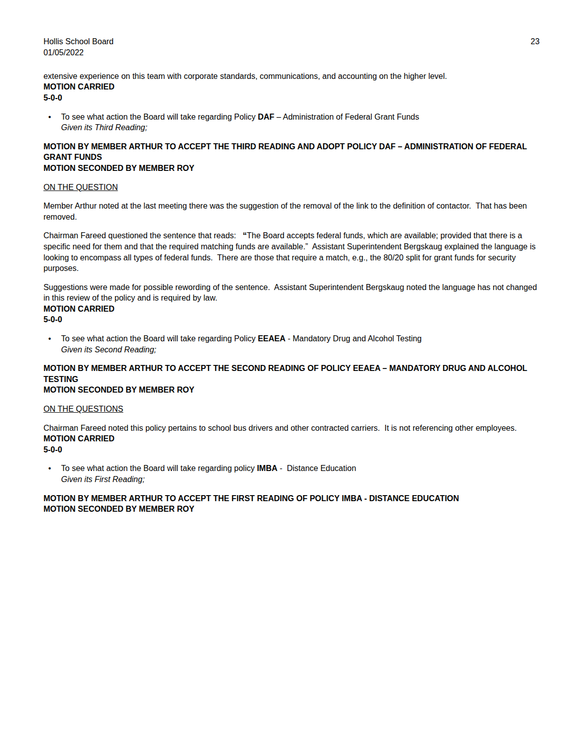Hollis School Board 01/05/2022
23
extensive experience on this team with corporate standards, communications, and accounting on the higher level.
MOTION CARRIED 5-0-0
To see what action the Board will take regarding Policy DAF – Administration of Federal Grant Funds Given its Third Reading;
MOTION BY MEMBER ARTHUR TO ACCEPT THE THIRD READING AND ADOPT POLICY DAF – ADMINISTRATION OF FEDERAL GRANT FUNDS
MOTION SECONDED BY MEMBER ROY
ON THE QUESTION
Member Arthur noted at the last meeting there was the suggestion of the removal of the link to the definition of contactor. That has been removed.
Chairman Fareed questioned the sentence that reads: “The Board accepts federal funds, which are available; provided that there is a specific need for them and that the required matching funds are available.” Assistant Superintendent Bergskaug explained the language is looking to encompass all types of federal funds. There are those that require a match, e.g., the 80/20 split for grant funds for security purposes.
Suggestions were made for possible rewording of the sentence. Assistant Superintendent Bergskaug noted the language has not changed in this review of the policy and is required by law.
MOTION CARRIED 5-0-0
To see what action the Board will take regarding Policy EEAEA - Mandatory Drug and Alcohol Testing Given its Second Reading;
MOTION BY MEMBER ARTHUR TO ACCEPT THE SECOND READING OF POLICY EEAEA – MANDATORY DRUG AND ALCOHOL TESTING
MOTION SECONDED BY MEMBER ROY
ON THE QUESTIONS
Chairman Fareed noted this policy pertains to school bus drivers and other contracted carriers. It is not referencing other employees.
MOTION CARRIED 5-0-0
To see what action the Board will take regarding policy IMBA - Distance Education Given its First Reading;
MOTION BY MEMBER ARTHUR TO ACCEPT THE FIRST READING OF POLICY IMBA - DISTANCE EDUCATION
MOTION SECONDED BY MEMBER ROY